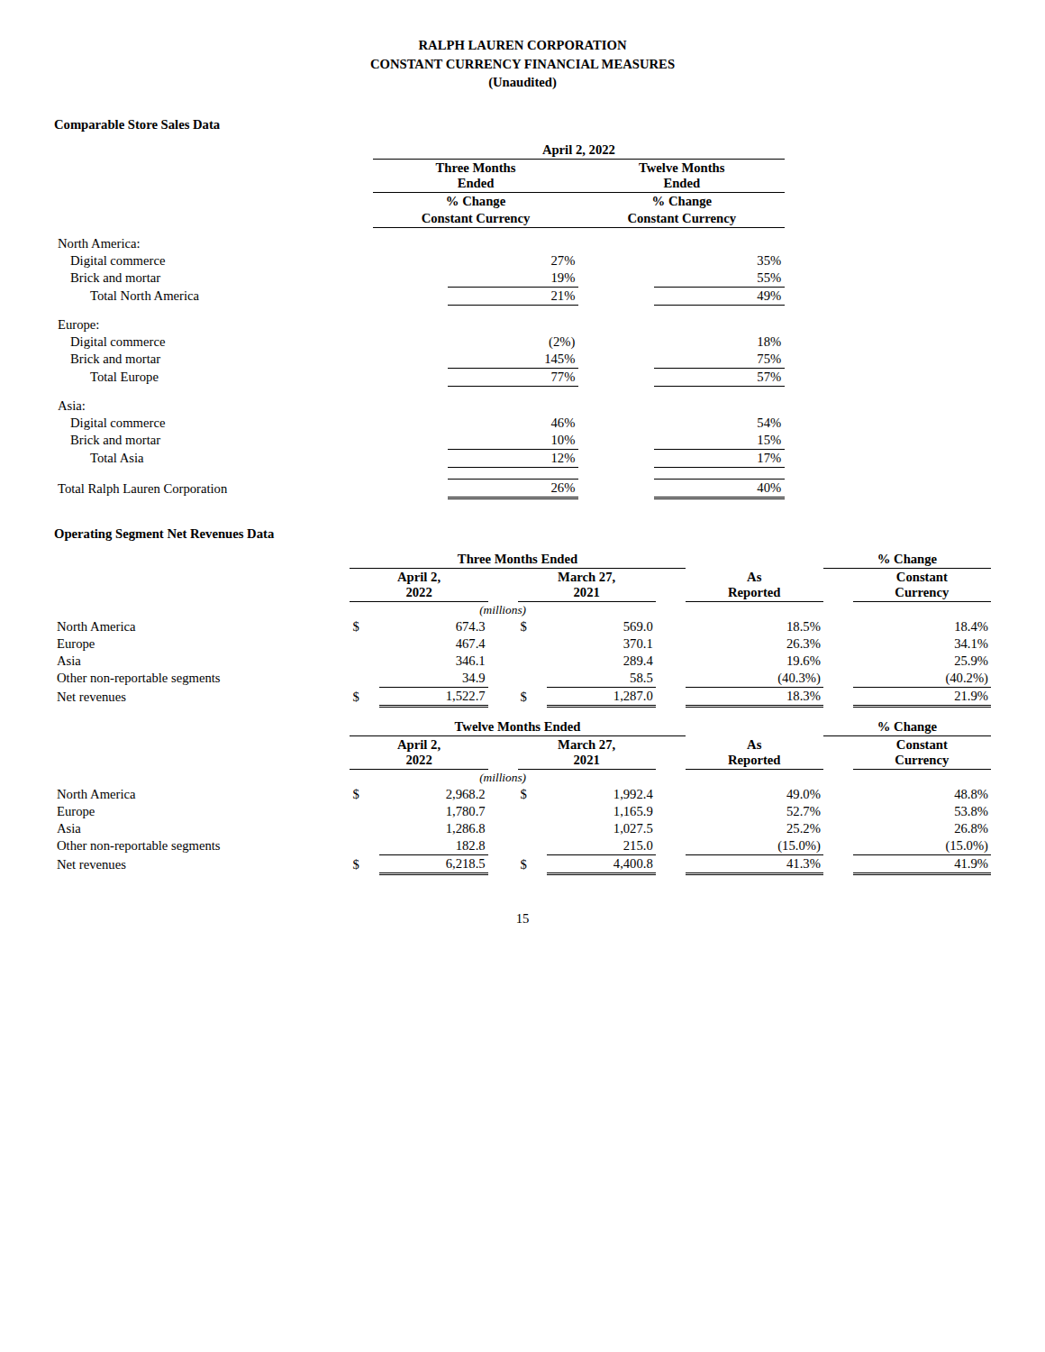RALPH LAUREN CORPORATION
CONSTANT CURRENCY FINANCIAL MEASURES
(Unaudited)
Comparable Store Sales Data
| | April 2, 2022 | |
| | Three Months Ended | Twelve Months Ended | |
| | % Change | % Change | |
| | Constant Currency | Constant Currency | |
| North America: | | | | | |
| Digital commerce | | 27% | | 35% | |
| Brick and mortar | | 19% | | 55% | |
| Total North America | | 21% | | 49% | |
| Europe: | | | | | |
| Digital commerce | | (2%) | | 18% | |
| Brick and mortar | | 145% | | 75% | |
| Total Europe | | 77% | | 57% | |
| Asia: | | | | | |
| Digital commerce | | 46% | | 54% | |
| Brick and mortar | | 10% | | 15% | |
| Total Asia | | 12% | | 17% | |
| Total Ralph Lauren Corporation | | 26% | | 40% | |
Operating Segment Net Revenues Data
| | Three Months Ended | | % Change |
| | April 2, 2022 | | March 27, 2021 | | As Reported | | Constant Currency |
| | (millions) | | | | |
| North America | $ | 674.3 | | $ | 569.0 | | 18.5% | | 18.4% |
| Europe | | 467.4 | | | 370.1 | | 26.3% | | 34.1% |
| Asia | | 346.1 | | | 289.4 | | 19.6% | | 25.9% |
| Other non-reportable segments | | 34.9 | | | 58.5 | | (40.3%) | | (40.2%) |
| Net revenues | $ | 1,522.7 | | $ | 1,287.0 | | 18.3% | | 21.9% |
| | Twelve Months Ended | | % Change |
| | April 2, 2022 | | March 27, 2021 | | As Reported | | Constant Currency |
| | (millions) | | | | |
| North America | $ | 2,968.2 | | $ | 1,992.4 | | 49.0% | | 48.8% |
| Europe | | 1,780.7 | | | 1,165.9 | | 52.7% | | 53.8% |
| Asia | | 1,286.8 | | | 1,027.5 | | 25.2% | | 26.8% |
| Other non-reportable segments | | 182.8 | | | 215.0 | | (15.0%) | | (15.0%) |
| Net revenues | $ | 6,218.5 | | $ | 4,400.8 | | 41.3% | | 41.9% |
15